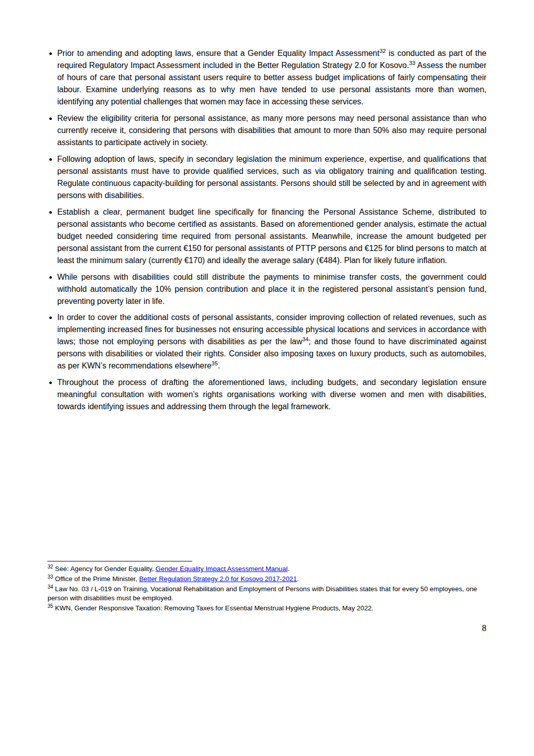Prior to amending and adopting laws, ensure that a Gender Equality Impact Assessment32 is conducted as part of the required Regulatory Impact Assessment included in the Better Regulation Strategy 2.0 for Kosovo.33 Assess the number of hours of care that personal assistant users require to better assess budget implications of fairly compensating their labour. Examine underlying reasons as to why men have tended to use personal assistants more than women, identifying any potential challenges that women may face in accessing these services.
Review the eligibility criteria for personal assistance, as many more persons may need personal assistance than who currently receive it, considering that persons with disabilities that amount to more than 50% also may require personal assistants to participate actively in society.
Following adoption of laws, specify in secondary legislation the minimum experience, expertise, and qualifications that personal assistants must have to provide qualified services, such as via obligatory training and qualification testing. Regulate continuous capacity-building for personal assistants. Persons should still be selected by and in agreement with persons with disabilities.
Establish a clear, permanent budget line specifically for financing the Personal Assistance Scheme, distributed to personal assistants who become certified as assistants. Based on aforementioned gender analysis, estimate the actual budget needed considering time required from personal assistants. Meanwhile, increase the amount budgeted per personal assistant from the current €150 for personal assistants of PTTP persons and €125 for blind persons to match at least the minimum salary (currently €170) and ideally the average salary (€484). Plan for likely future inflation.
While persons with disabilities could still distribute the payments to minimise transfer costs, the government could withhold automatically the 10% pension contribution and place it in the registered personal assistant’s pension fund, preventing poverty later in life.
In order to cover the additional costs of personal assistants, consider improving collection of related revenues, such as implementing increased fines for businesses not ensuring accessible physical locations and services in accordance with laws; those not employing persons with disabilities as per the law34; and those found to have discriminated against persons with disabilities or violated their rights. Consider also imposing taxes on luxury products, such as automobiles, as per KWN’s recommendations elsewhere35.
Throughout the process of drafting the aforementioned laws, including budgets, and secondary legislation ensure meaningful consultation with women’s rights organisations working with diverse women and men with disabilities, towards identifying issues and addressing them through the legal framework.
32 See: Agency for Gender Equality, Gender Equality Impact Assessment Manual.
33 Office of the Prime Minister, Better Regulation Strategy 2.0 for Kosovo 2017-2021.
34 Law No. 03 / L-019 on Training, Vocational Rehabilitation and Employment of Persons with Disabilities states that for every 50 employees, one person with disabilities must be employed.
35 KWN, Gender Responsive Taxation: Removing Taxes for Essential Menstrual Hygiene Products, May 2022.
8